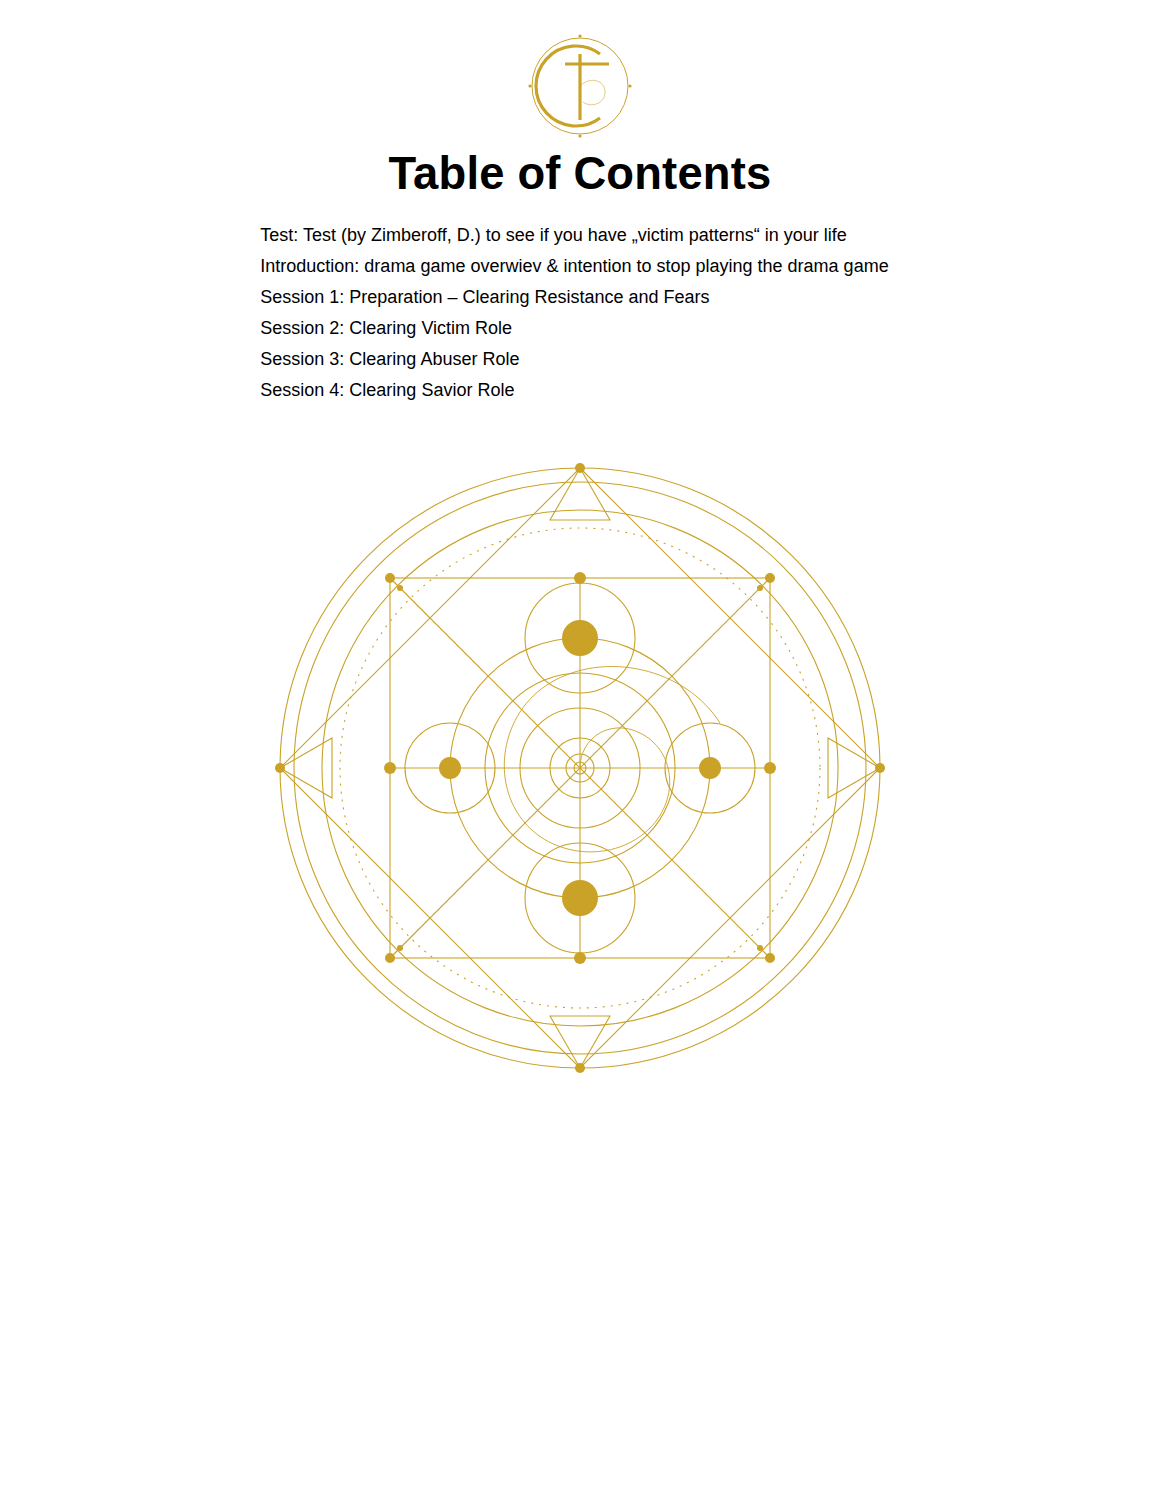Table of Contents
Test: Test (by Zimberoff, D.) to see if you have „victim patterns“ in your life
Introduction: drama game overwiev & intention to stop playing the drama game
Session 1: Preparation – Clearing Resistance and Fears
Session 2: Clearing Victim Role
Session 3: Clearing Abuser Role
Session 4: Clearing Savior Role